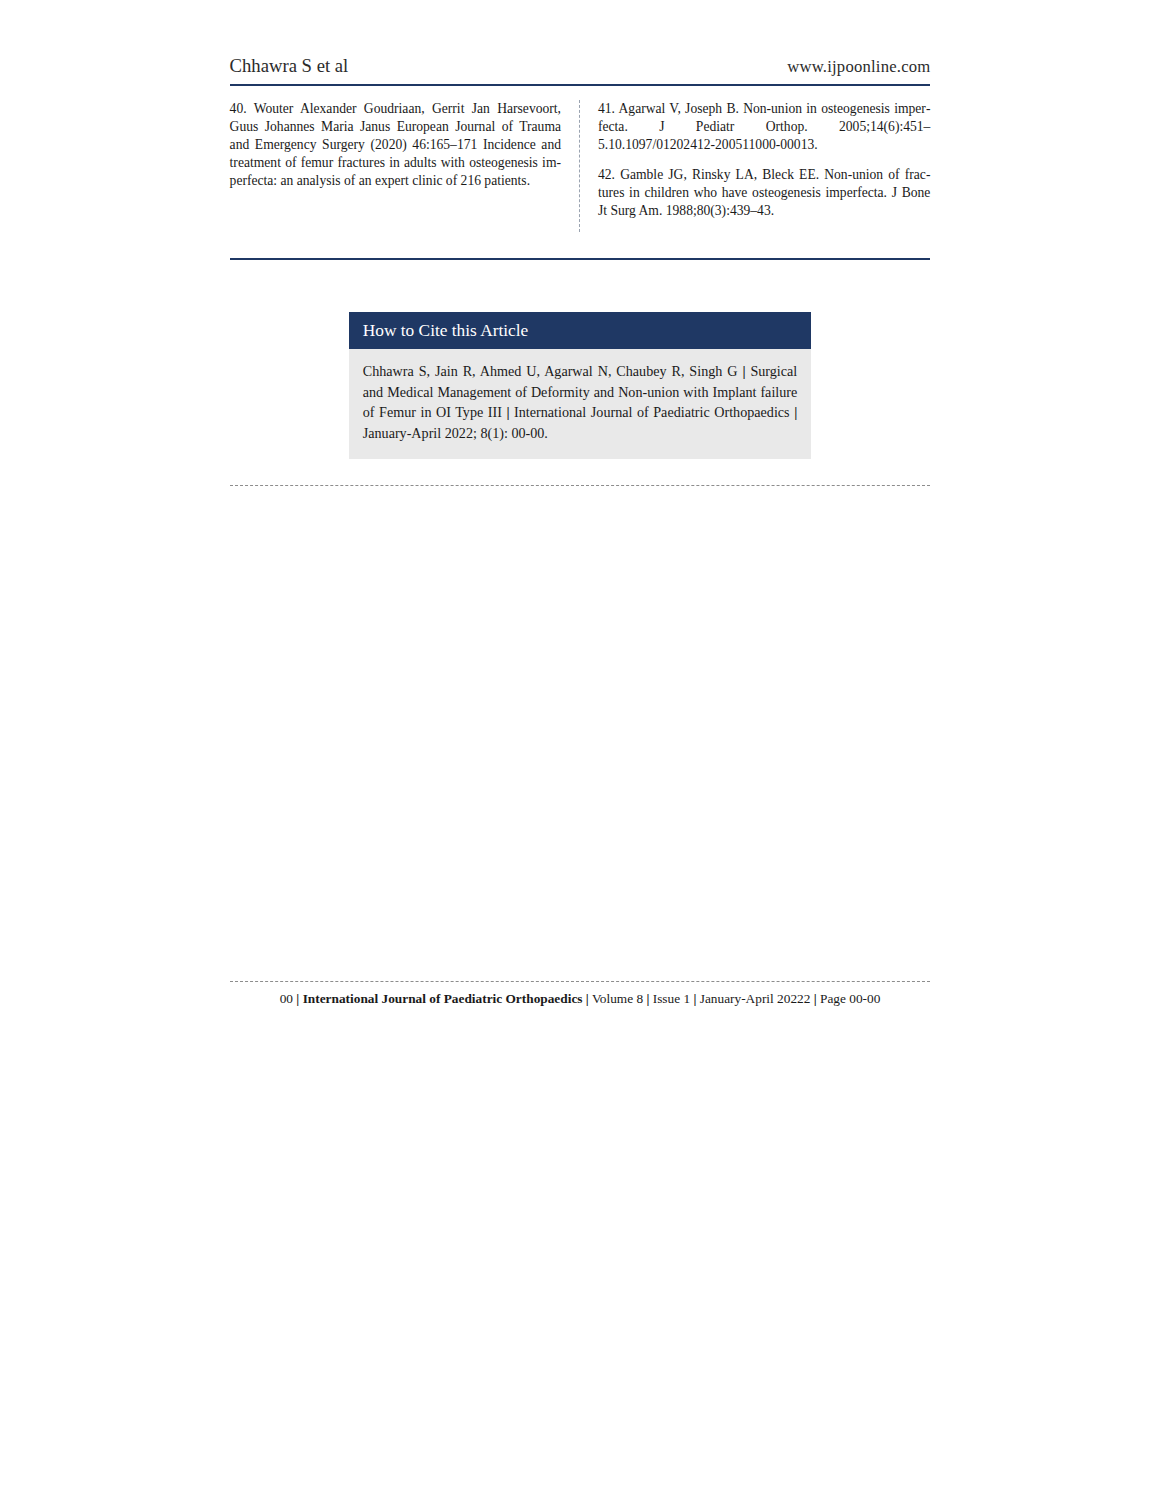Chhawra S et al
www.ijpoonline.com
40. Wouter Alexander Goudriaan, Gerrit Jan Harsevoort, Guus Johannes Maria Janus European Journal of Trauma and Emergency Surgery (2020) 46:165–171 Incidence and treatment of femur fractures in adults with osteogenesis imperfecta: an analysis of an expert clinic of 216 patients.
41. Agarwal V, Joseph B. Non-union in osteogenesis imperfecta. J Pediatr Orthop. 2005;14(6):451–5.10.1097/01202412-200511000-00013.
42. Gamble JG, Rinsky LA, Bleck EE. Non-union of fractures in children who have osteogenesis imperfecta. J Bone Jt Surg Am. 1988;80(3):439–43.
How to Cite this Article
Chhawra S, Jain R, Ahmed U, Agarwal N, Chaubey R, Singh G | Surgical and Medical Management of Deformity and Non-union with Implant failure of Femur in OI Type III | International Journal of Paediatric Orthopaedics | January-April 2022; 8(1): 00-00.
00 | International Journal of Paediatric Orthopaedics | Volume 8 | Issue 1 | January-April 20222 | Page 00-00